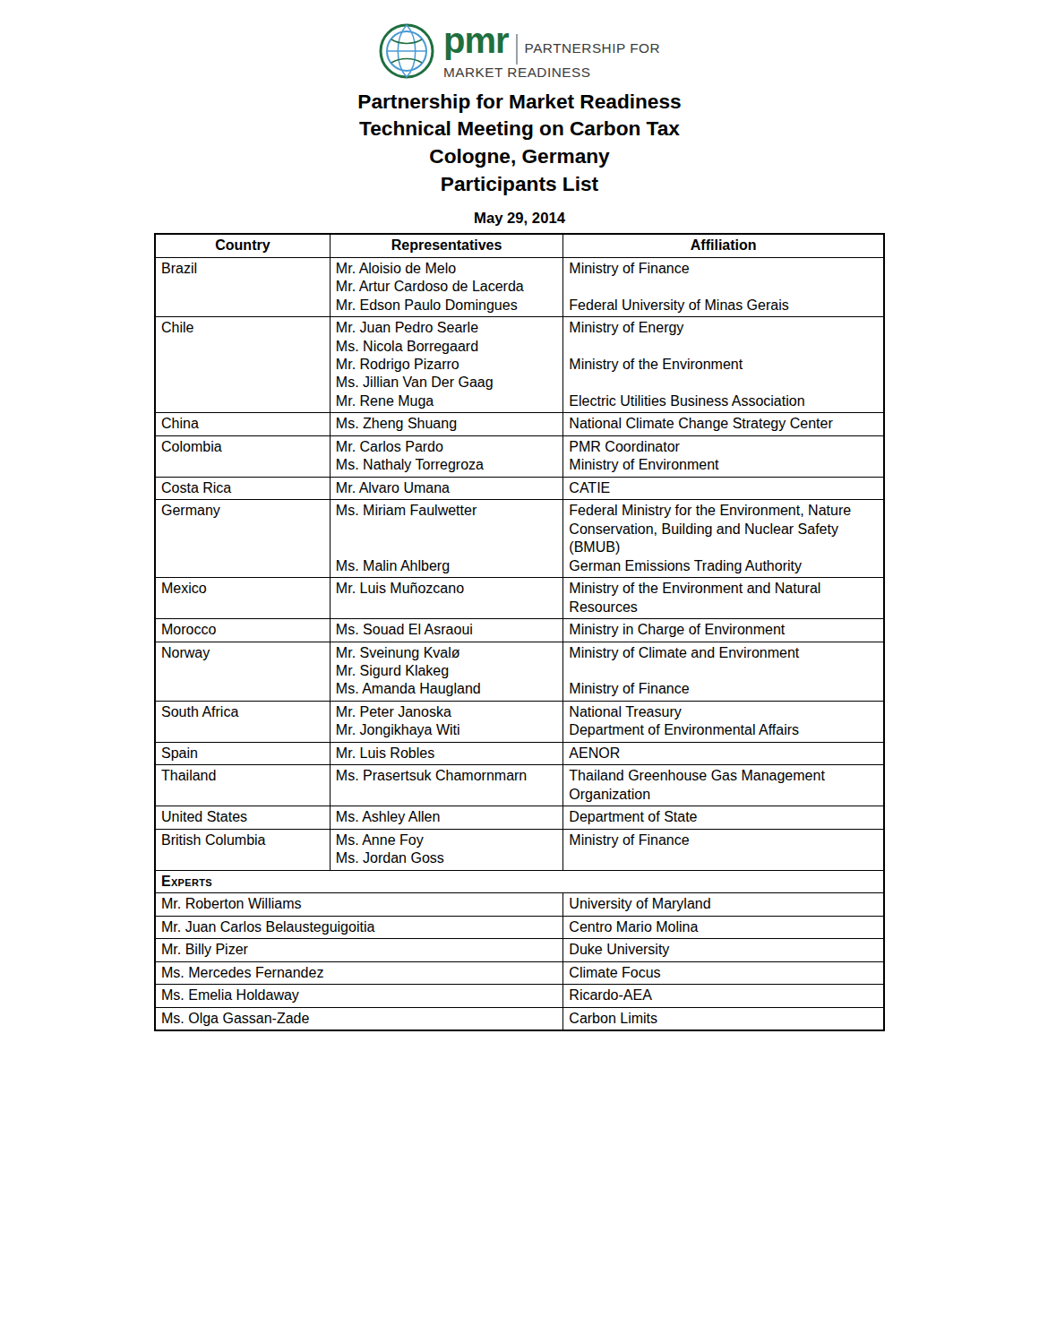pmr Partnership for
Market Readiness
Partnership for Market Readiness
Technical Meeting on Carbon Tax
Cologne, Germany
Participants List
May 29, 2014
| Country | Representatives | Affiliation |
| --- | --- | --- |
| Brazil | Mr. Aloisio de Melo Mr. Artur Cardoso de Lacerda Mr. Edson Paulo Domingues | Ministry of Finance Federal University of Minas Gerais |
| Chile | Mr. Juan Pedro Searle Ms. Nicola Borregaard Mr. Rodrigo Pizarro Ms. Jillian Van Der Gaag Mr. Rene Muga | Ministry of Energy Ministry of the Environment Electric Utilities Business Association |
| China | Ms. Zheng Shuang | National Climate Change Strategy Center |
| Colombia | Mr. Carlos Pardo Ms. Nathaly Torregroza | PMR Coordinator Ministry of Environment |
| Costa Rica | Mr. Alvaro Umana | CATIE |
| Germany | Ms. Miriam Faulwetter Ms. Malin Ahlberg | Federal Ministry for the Environment, Nature Conservation, Building and Nuclear Safety (BMUB) German Emissions Trading Authority |
| Mexico | Mr. Luis Muñozcano | Ministry of the Environment and Natural Resources |
| Morocco | Ms. Souad El Asraoui | Ministry in Charge of Environment |
| Norway | Mr. Sveinung Kvalø Mr. Sigurd Klakeg Ms. Amanda Haugland | Ministry of Climate and Environment Ministry of Finance |
| South Africa | Mr. Peter Janoska Mr. Jongikhaya Witi | National Treasury Department of Environmental Affairs |
| Spain | Mr. Luis Robles | AENOR |
| Thailand | Ms. Prasertsuk Chamornmarn | Thailand Greenhouse Gas Management Organization |
| United States | Ms. Ashley Allen | Department of State |
| British Columbia | Ms. Anne Foy Ms. Jordan Goss | Ministry of Finance |
| Experts |
| Mr. Roberton Williams | University of Maryland |
| Mr. Juan Carlos Belausteguigoitia | Centro Mario Molina |
| Mr. Billy Pizer | Duke University |
| Ms. Mercedes Fernandez | Climate Focus |
| Ms. Emelia Holdaway | Ricardo-AEA |
| Ms. Olga Gassan-Zade | Carbon Limits |